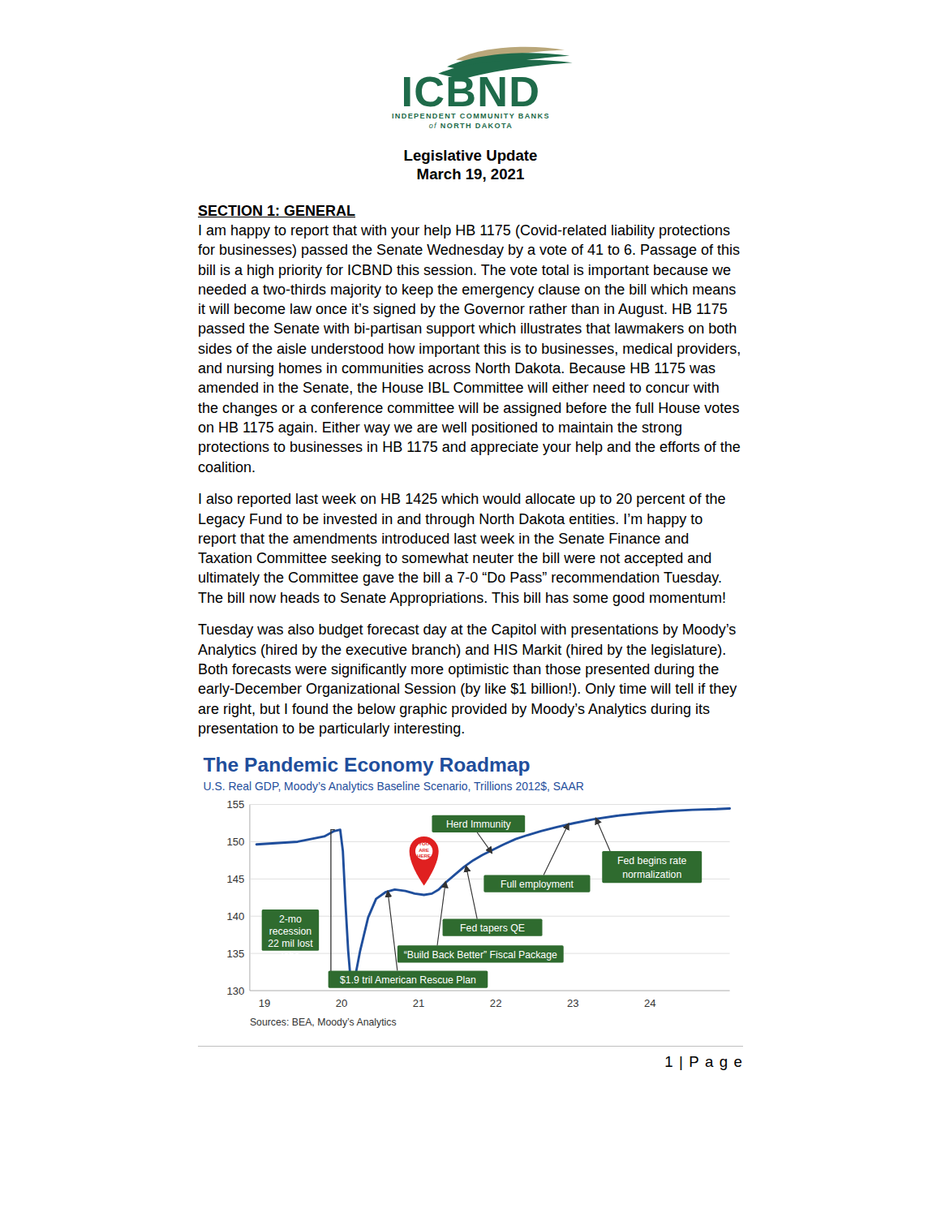ICBND Independent Community Banks of North Dakota ICBND INDEPENDENT COMMUNITY BANKS of NORTH DAKOTA
Legislative Update March 19, 2021
SECTION 1: GENERAL
I am happy to report that with your help HB 1175 (Covid-related liability protections for businesses) passed the Senate Wednesday by a vote of 41 to 6. Passage of this bill is a high priority for ICBND this session. The vote total is important because we needed a two-thirds majority to keep the emergency clause on the bill which means it will become law once it’s signed by the Governor rather than in August. HB 1175 passed the Senate with bi-partisan support which illustrates that lawmakers on both sides of the aisle understood how important this is to businesses, medical providers, and nursing homes in communities across North Dakota. Because HB 1175 was amended in the Senate, the House IBL Committee will either need to concur with the changes or a conference committee will be assigned before the full House votes on HB 1175 again. Either way we are well positioned to maintain the strong protections to businesses in HB 1175 and appreciate your help and the efforts of the coalition.
I also reported last week on HB 1425 which would allocate up to 20 percent of the Legacy Fund to be invested in and through North Dakota entities. I’m happy to report that the amendments introduced last week in the Senate Finance and Taxation Committee seeking to somewhat neuter the bill were not accepted and ultimately the Committee gave the bill a 7-0 “Do Pass” recommendation Tuesday. The bill now heads to Senate Appropriations. This bill has some good momentum!
Tuesday was also budget forecast day at the Capitol with presentations by Moody’s Analytics (hired by the executive branch) and HIS Markit (hired by the legislature). Both forecasts were significantly more optimistic than those presented during the early-December Organizational Session (by like $1 billion!). Only time will tell if they are right, but I found the below graphic provided by Moody’s Analytics during its presentation to be particularly interesting.
The Pandemic Economy Roadmap The Pandemic Economy Roadmap U.S. Real GDP, Moody’s Analytics Baseline Scenario, Trillions 2012$, SAAR 155 150 145 140 135 130 19 20 21 22 23 24 2-mo recession 22 mil lost jobs $1.9 tril American Rescue Plan “Build Back Better” Fiscal Package Fed tapers QE Herd Immunity Full employment Fed begins rate normalization YOU ARE HERE Sources: BEA, Moody’s Analytics
1 | P a g e